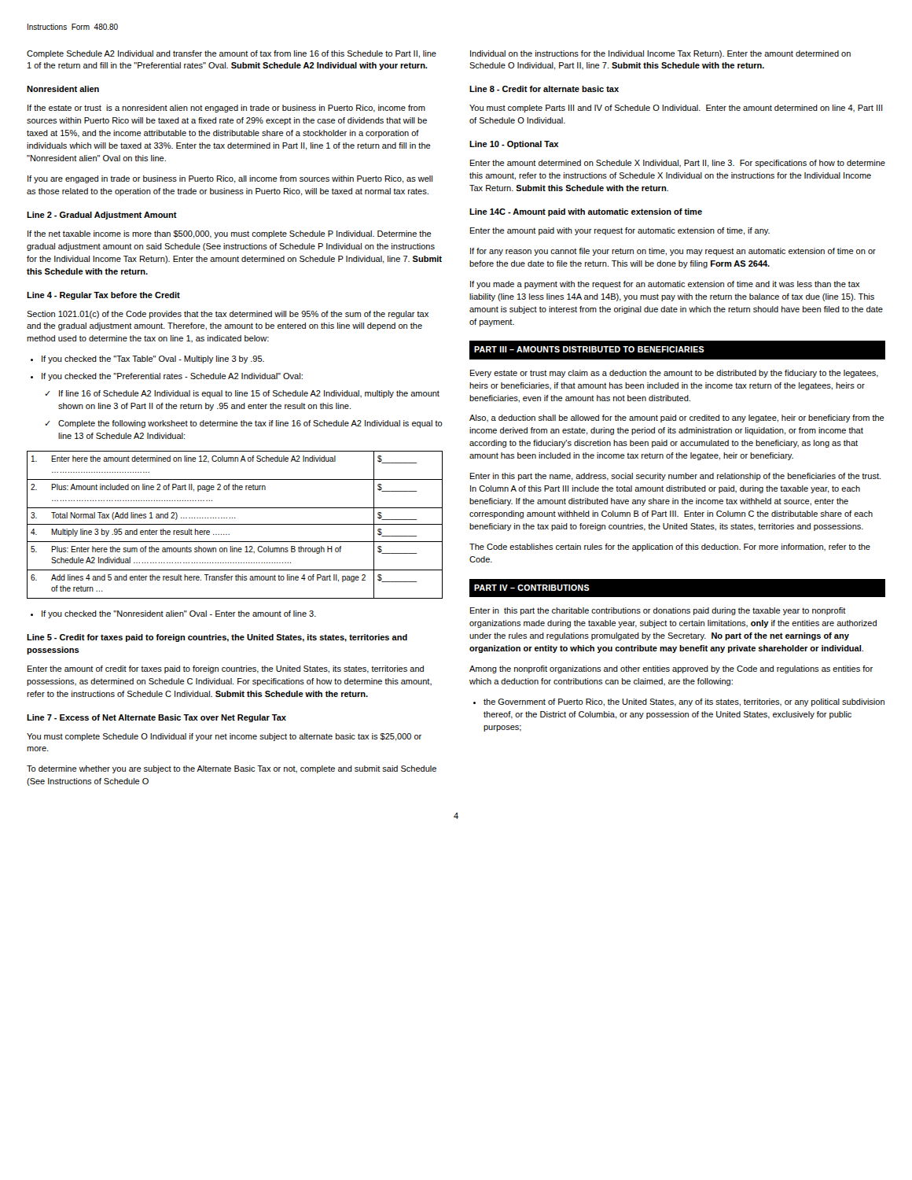Instructions Form 480.80
Complete Schedule A2 Individual and transfer the amount of tax from line 16 of this Schedule to Part II, line 1 of the return and fill in the "Preferential rates" Oval. Submit Schedule A2 Individual with your return.
Nonresident alien
If the estate or trust is a nonresident alien not engaged in trade or business in Puerto Rico, income from sources within Puerto Rico will be taxed at a fixed rate of 29% except in the case of dividends that will be taxed at 15%, and the income attributable to the distributable share of a stockholder in a corporation of individuals which will be taxed at 33%. Enter the tax determined in Part II, line 1 of the return and fill in the "Nonresident alien" Oval on this line.
If you are engaged in trade or business in Puerto Rico, all income from sources within Puerto Rico, as well as those related to the operation of the trade or business in Puerto Rico, will be taxed at normal tax rates.
Line 2 - Gradual Adjustment Amount
If the net taxable income is more than $500,000, you must complete Schedule P Individual. Determine the gradual adjustment amount on said Schedule (See instructions of Schedule P Individual on the instructions for the Individual Income Tax Return). Enter the amount determined on Schedule P Individual, line 7. Submit this Schedule with the return.
Line 4 - Regular Tax before the Credit
Section 1021.01(c) of the Code provides that the tax determined will be 95% of the sum of the regular tax and the gradual adjustment amount. Therefore, the amount to be entered on this line will depend on the method used to determine the tax on line 1, as indicated below:
If you checked the "Tax Table" Oval - Multiply line 3 by .95.
If you checked the "Preferential rates - Schedule A2 Individual" Oval:
If line 16 of Schedule A2 Individual is equal to line 15 of Schedule A2 Individual, multiply the amount shown on line 3 of Part II of the return by .95 and enter the result on this line.
Complete the following worksheet to determine the tax if line 16 of Schedule A2 Individual is equal to line 13 of Schedule A2 Individual:
| 1. | Enter here the amount determined on line 12, Column A of Schedule A2 Individual …….............................… | $________ |
| 2. | Plus: Amount included on line 2 of Part II, page 2 of the return …………..………….............................…… | $________ |
| 3. | Total Normal Tax (Add lines 1 and 2) …….....….…… | $________ |
| 4. | Multiply line 3 by .95 and enter the result here ....... | $________ |
| 5. | Plus: Enter here the sum of the amounts shown on line 12, Columns B through H of Schedule A2 Individual …………………….................................… | $________ |
| 6. | Add lines 4 and 5 and enter the result here. Transfer this amount to line 4 of Part II, page 2 of the return ... | $________ |
If you checked the "Nonresident alien" Oval - Enter the amount of line 3.
Line 5 - Credit for taxes paid to foreign countries, the United States, its states, territories and possessions
Enter the amount of credit for taxes paid to foreign countries, the United States, its states, territories and possessions, as determined on Schedule C Individual. For specifications of how to determine this amount, refer to the instructions of Schedule C Individual. Submit this Schedule with the return.
Line 7 - Excess of Net Alternate Basic Tax over Net Regular Tax
You must complete Schedule O Individual if your net income subject to alternate basic tax is $25,000 or more.
To determine whether you are subject to the Alternate Basic Tax or not, complete and submit said Schedule (See Instructions of Schedule O
Individual on the instructions for the Individual Income Tax Return). Enter the amount determined on Schedule O Individual, Part II, line 7. Submit this Schedule with the return.
Line 8 - Credit for alternate basic tax
You must complete Parts III and IV of Schedule O Individual. Enter the amount determined on line 4, Part III of Schedule O Individual.
Line 10 - Optional Tax
Enter the amount determined on Schedule X Individual, Part II, line 3. For specifications of how to determine this amount, refer to the instructions of Schedule X Individual on the instructions for the Individual Income Tax Return. Submit this Schedule with the return.
Line 14C - Amount paid with automatic extension of time
Enter the amount paid with your request for automatic extension of time, if any.
If for any reason you cannot file your return on time, you may request an automatic extension of time on or before the due date to file the return. This will be done by filing Form AS 2644.
If you made a payment with the request for an automatic extension of time and it was less than the tax liability (line 13 less lines 14A and 14B), you must pay with the return the balance of tax due (line 15). This amount is subject to interest from the original due date in which the return should have been filed to the date of payment.
PART III – AMOUNTS DISTRIBUTED TO BENEFICIARIES
Every estate or trust may claim as a deduction the amount to be distributed by the fiduciary to the legatees, heirs or beneficiaries, if that amount has been included in the income tax return of the legatees, heirs or beneficiaries, even if the amount has not been distributed.
Also, a deduction shall be allowed for the amount paid or credited to any legatee, heir or beneficiary from the income derived from an estate, during the period of its administration or liquidation, or from income that according to the fiduciary's discretion has been paid or accumulated to the beneficiary, as long as that amount has been included in the income tax return of the legatee, heir or beneficiary.
Enter in this part the name, address, social security number and relationship of the beneficiaries of the trust. In Column A of this Part III include the total amount distributed or paid, during the taxable year, to each beneficiary. If the amount distributed have any share in the income tax withheld at source, enter the corresponding amount withheld in Column B of Part III. Enter in Column C the distributable share of each beneficiary in the tax paid to foreign countries, the United States, its states, territories and possessions.
The Code establishes certain rules for the application of this deduction. For more information, refer to the Code.
PART IV – CONTRIBUTIONS
Enter in this part the charitable contributions or donations paid during the taxable year to nonprofit organizations made during the taxable year, subject to certain limitations, only if the entities are authorized under the rules and regulations promulgated by the Secretary. No part of the net earnings of any organization or entity to which you contribute may benefit any private shareholder or individual.
Among the nonprofit organizations and other entities approved by the Code and regulations as entities for which a deduction for contributions can be claimed, are the following:
the Government of Puerto Rico, the United States, any of its states, territories, or any political subdivision thereof, or the District of Columbia, or any possession of the United States, exclusively for public purposes;
4